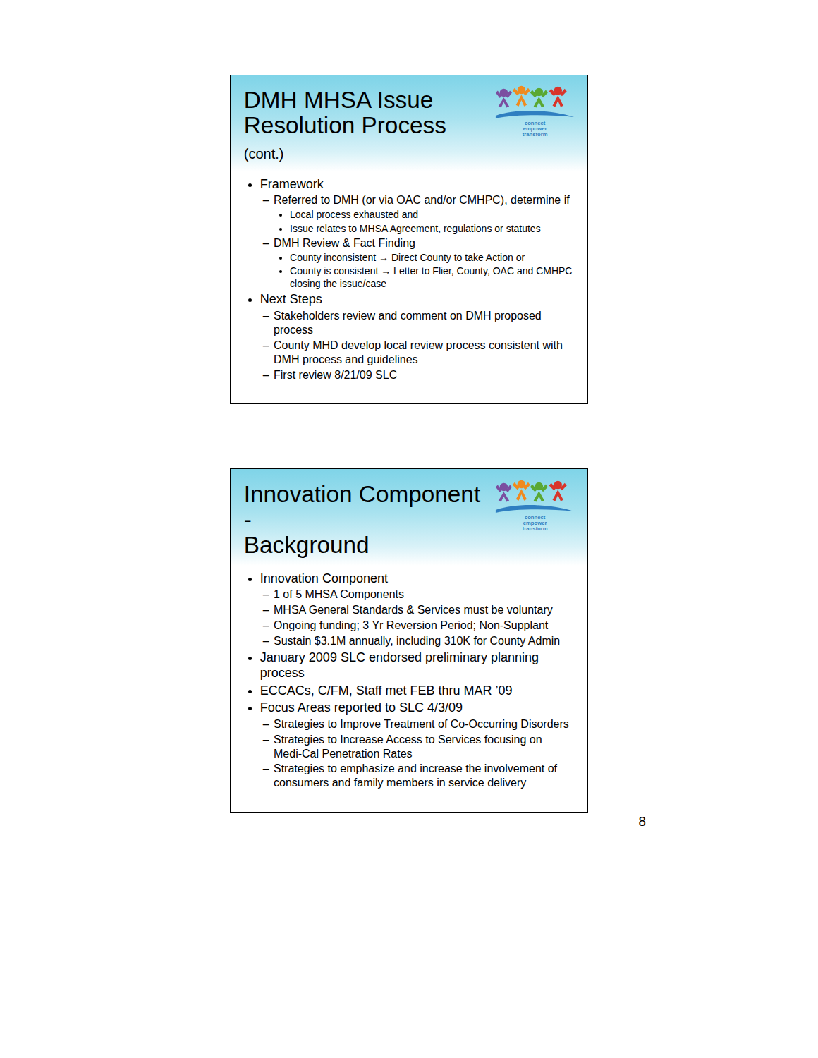DMH MHSA Issue
Resolution Process (cont.)
connect empower transform
Framework
Referred to DMH (or via OAC and/or CMHPC), determine if
Local process exhausted and
Issue relates to MHSA Agreement, regulations or statutes
DMH Review & Fact Finding
County inconsistent → Direct County to take Action or
County is consistent → Letter to Flier, County, OAC and CMHPC closing the issue/case
Next Steps
Stakeholders review and comment on DMH proposed process
County MHD develop local review process consistent with DMH process and guidelines
First review 8/21/09 SLC
Innovation Component -
Background
connect empower transform
Innovation Component
1 of 5 MHSA Components
MHSA General Standards & Services must be voluntary
Ongoing funding; 3 Yr Reversion Period; Non-Supplant
Sustain $3.1M annually, including 310K for County Admin
January 2009 SLC endorsed preliminary planning process
ECCACs, C/FM, Staff met FEB thru MAR ’09
Focus Areas reported to SLC 4/3/09
Strategies to Improve Treatment of Co-Occurring Disorders
Strategies to Increase Access to Services focusing on Medi-Cal Penetration Rates
Strategies to emphasize and increase the involvement of consumers and family members in service delivery
8